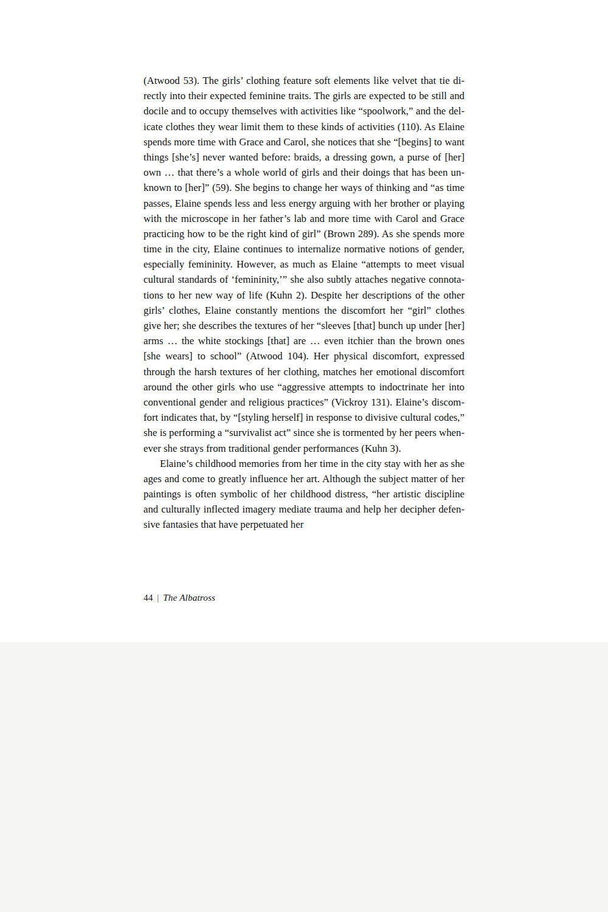(Atwood 53). The girls’ clothing feature soft elements like velvet that tie directly into their expected feminine traits. The girls are expected to be still and docile and to occupy themselves with activities like “spoolwork,” and the delicate clothes they wear limit them to these kinds of activities (110). As Elaine spends more time with Grace and Carol, she notices that she “[begins] to want things [she’s] never wanted before: braids, a dressing gown, a purse of [her] own … that there’s a whole world of girls and their doings that has been unknown to [her]” (59). She begins to change her ways of thinking and “as time passes, Elaine spends less and less energy arguing with her brother or playing with the microscope in her father’s lab and more time with Carol and Grace practicing how to be the right kind of girl” (Brown 289). As she spends more time in the city, Elaine continues to internalize normative notions of gender, especially femininity. However, as much as Elaine “attempts to meet visual cultural standards of ‘femininity,’” she also subtly attaches negative connotations to her new way of life (Kuhn 2). Despite her descriptions of the other girls’ clothes, Elaine constantly mentions the discomfort her “girl” clothes give her; she describes the textures of her “sleeves [that] bunch up under [her] arms … the white stockings [that] are … even itchier than the brown ones [she wears] to school” (Atwood 104). Her physical discomfort, expressed through the harsh textures of her clothing, matches her emotional discomfort around the other girls who use “aggressive attempts to indoctrinate her into conventional gender and religious practices” (Vickroy 131). Elaine’s discomfort indicates that, by “[styling herself] in response to divisive cultural codes,” she is performing a “survivalist act” since she is tormented by her peers whenever she strays from traditional gender performances (Kuhn 3).
Elaine’s childhood memories from her time in the city stay with her as she ages and come to greatly influence her art. Although the subject matter of her paintings is often symbolic of her childhood distress, “her artistic discipline and culturally inflected imagery mediate trauma and help her decipher defensive fantasies that have perpetuated her
44|The Albatross